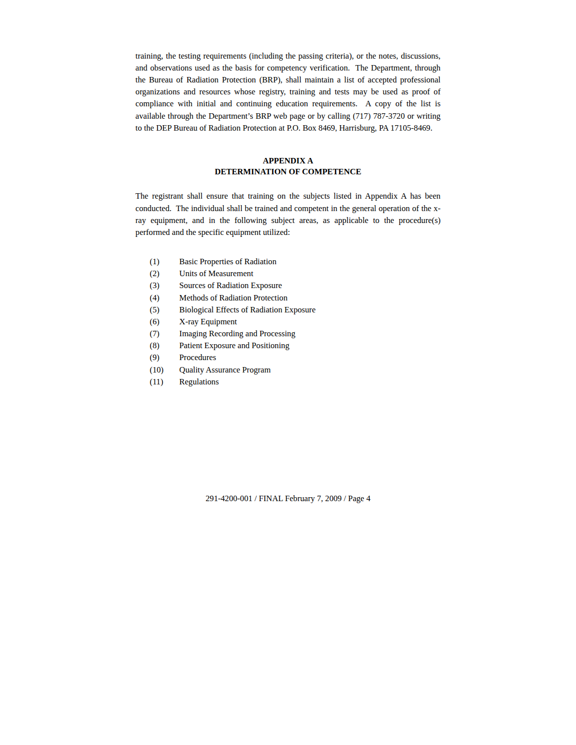training, the testing requirements (including the passing criteria), or the notes, discussions, and observations used as the basis for competency verification. The Department, through the Bureau of Radiation Protection (BRP), shall maintain a list of accepted professional organizations and resources whose registry, training and tests may be used as proof of compliance with initial and continuing education requirements. A copy of the list is available through the Department’s BRP web page or by calling (717) 787-3720 or writing to the DEP Bureau of Radiation Protection at P.O. Box 8469, Harrisburg, PA 17105-8469.
APPENDIX A
DETERMINATION OF COMPETENCE
The registrant shall ensure that training on the subjects listed in Appendix A has been conducted. The individual shall be trained and competent in the general operation of the x-ray equipment, and in the following subject areas, as applicable to the procedure(s) performed and the specific equipment utilized:
(1) Basic Properties of Radiation
(2) Units of Measurement
(3) Sources of Radiation Exposure
(4) Methods of Radiation Protection
(5) Biological Effects of Radiation Exposure
(6) X-ray Equipment
(7) Imaging Recording and Processing
(8) Patient Exposure and Positioning
(9) Procedures
(10) Quality Assurance Program
(11) Regulations
291-4200-001 / FINAL February 7, 2009 / Page 4